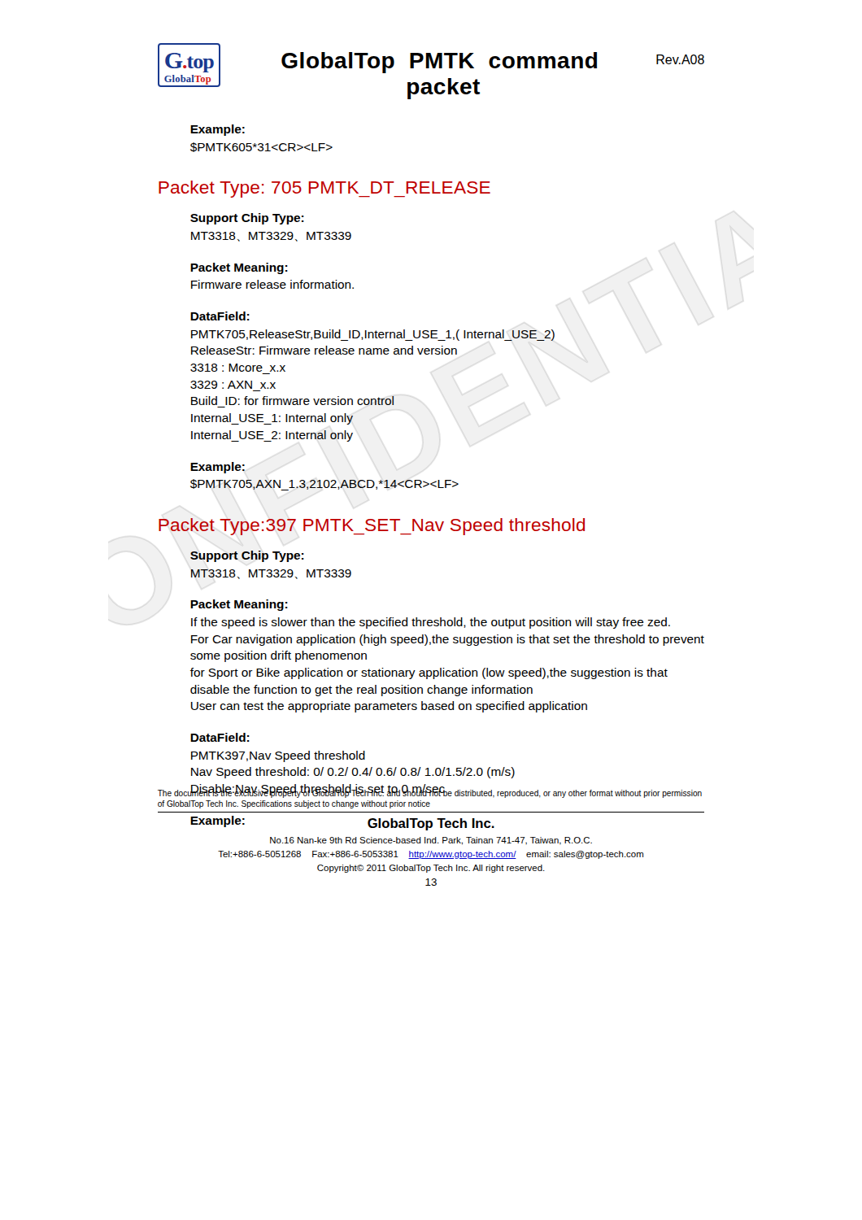CONFIDENTIAL
G. top
GlobalTop
GlobalTop PMTK command packet
Rev.A08
Example:
$PMTK605*31<CR><LF>
Packet Type: 705 PMTK_DT_RELEASE
Support Chip Type:
MT3318、MT3329、MT3339
Packet Meaning:
Firmware release information.
DataField:
PMTK705,ReleaseStr,Build_ID,Internal_USE_1,( Internal_USE_2)
ReleaseStr: Firmware release name and version
3318 : Mcore_x.x
3329 : AXN_x.x
Build_ID: for firmware version control
Internal_USE_1: Internal only
Internal_USE_2: Internal only
Example:
$PMTK705,AXN_1.3,2102,ABCD,*14<CR><LF>
Packet Type:397 PMTK_SET_Nav Speed threshold
Support Chip Type:
MT3318、MT3329、MT3339
Packet Meaning:
If the speed is slower than the specified threshold, the output position will stay free zed.
For Car navigation application (high speed),the suggestion is that set the threshold to prevent some position drift phenomenon
for Sport or Bike application or stationary application (low speed),the suggestion is that disable the function to get the real position change information
User can test the appropriate parameters based on specified application
DataField:
PMTK397,Nav Speed threshold
Nav Speed threshold: 0/ 0.2/ 0.4/ 0.6/ 0.8/ 1.0/1.5/2.0 (m/s)
Disable:Nav Speed threshold is set to 0 m/sec
Example:
The document is the exclusive property of GlobalTop Tech Inc. and should not be distributed, reproduced, or any other format without prior permission of GlobalTop Tech Inc. Specifications subject to change without prior notice
GlobalTop Tech Inc.
No.16 Nan-ke 9th Rd Science-based Ind. Park, Tainan 741-47, Taiwan, R.O.C.
Tel:+886-6-5051268 Fax:+886-6-5053381 http://www.gtop-tech.com/ email: sales@gtop-tech.com
Copyright© 2011 GlobalTop Tech Inc. All right reserved.
13